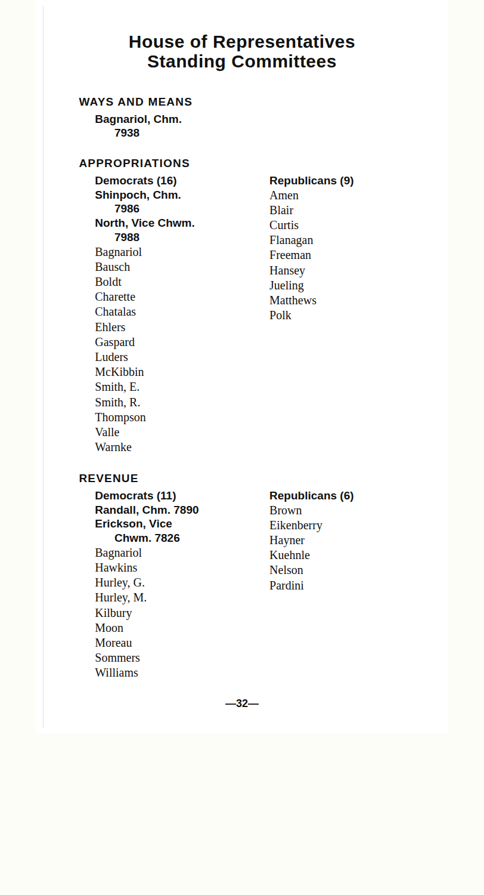House of Representatives
Standing Committees
WAYS AND MEANS
Bagnariol, Chm.
7938
APPROPRIATIONS
Democrats (16)
Shinpoch, Chm.7986
North, Vice Chwm.7988
Bagnariol
Bausch
Boldt
Charette
Chatalas
Ehlers
Gaspard
Luders
McKibbin
Smith, E.
Smith, R.
Thompson
Valle
Warnke
Republicans (9)
Amen
Blair
Curtis
Flanagan
Freeman
Hansey
Jueling
Matthews
Polk
REVENUE
Democrats (11)
Randall, Chm. 7890
Erickson, ViceChwm. 7826
Bagnariol
Hawkins
Hurley, G.
Hurley, M.
Kilbury
Moon
Moreau
Sommers
Williams
Republicans (6)
Brown
Eikenberry
Hayner
Kuehnle
Nelson
Pardini
—32—